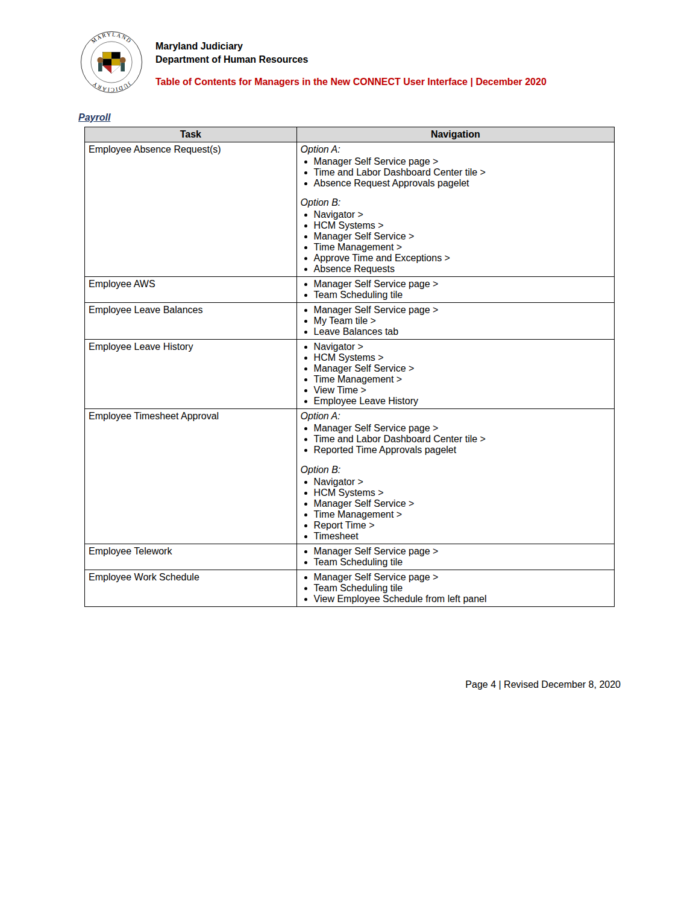MARYLAND JUDICIARY
Maryland Judiciary
Department of Human Resources
Table of Contents for Managers in the New CONNECT User Interface | December 2020
Payroll
| Task | Navigation |
| --- | --- |
| Employee Absence Request(s) | Option A: Manager Self Service page > Time and Labor Dashboard Center tile > Absence Request Approvals pagelet Option B: Navigator > HCM Systems > Manager Self Service > Time Management > Approve Time and Exceptions > Absence Requests |
| Employee AWS | Manager Self Service page > Team Scheduling tile |
| Employee Leave Balances | Manager Self Service page > My Team tile > Leave Balances tab |
| Employee Leave History | Navigator > HCM Systems > Manager Self Service > Time Management > View Time > Employee Leave History |
| Employee Timesheet Approval | Option A: Manager Self Service page > Time and Labor Dashboard Center tile > Reported Time Approvals pagelet Option B: Navigator > HCM Systems > Manager Self Service > Time Management > Report Time > Timesheet |
| Employee Telework | Manager Self Service page > Team Scheduling tile |
| Employee Work Schedule | Manager Self Service page > Team Scheduling tile View Employee Schedule from left panel |
Page 4 | Revised December 8, 2020